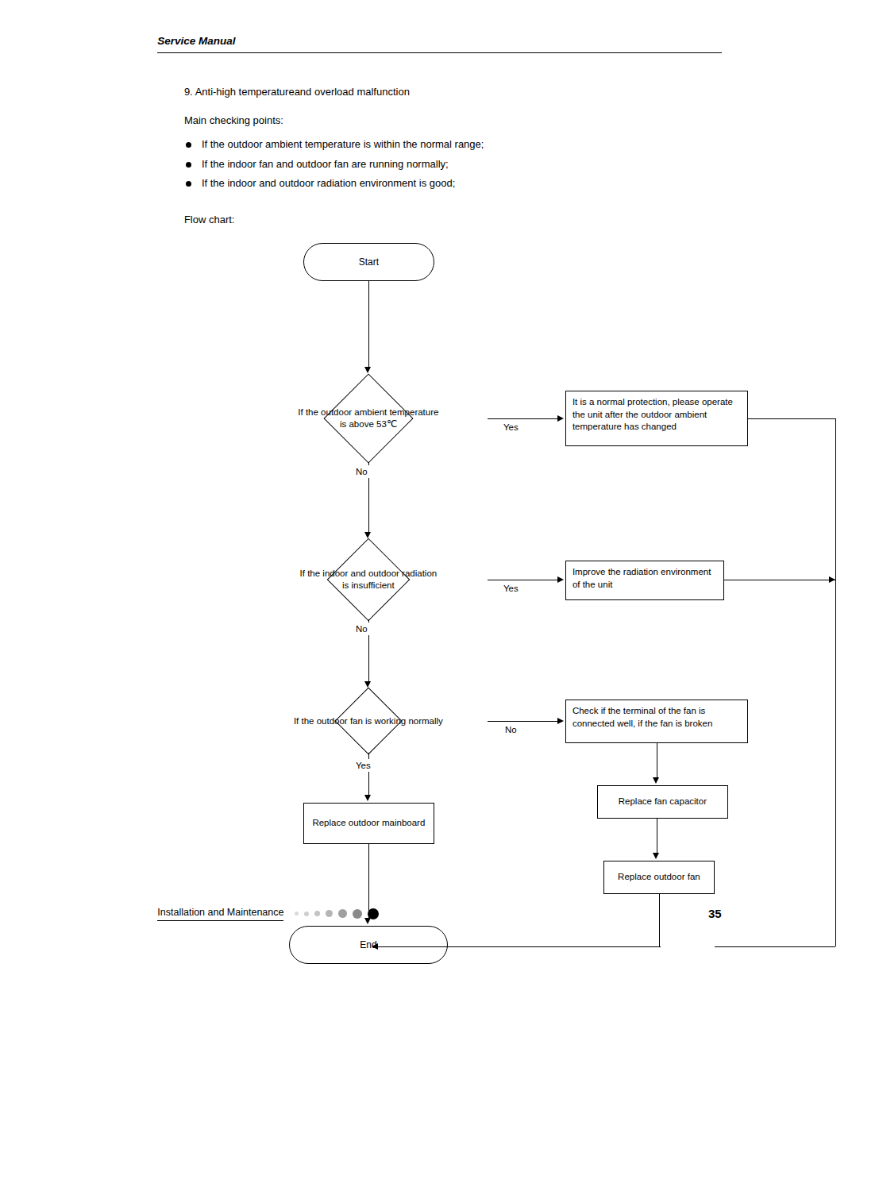Service Manual
9. Anti-high temperatureand overload malfunction
Main checking points:
If the outdoor ambient temperature is within the normal range;
If the indoor fan and outdoor fan are running normally;
If the indoor and outdoor radiation environment is good;
Flow chart:
Start
If the outdoor ambient temperature
is above 53℃
Yes
It is a normal protection, please operate the unit after the outdoor ambient temperature has changed
No
If the indoor and outdoor radiation
is insufficient
Yes
Improve the radiation environment of the unit
No
If the outdoor fan is working normally
No
Check if the terminal of the fan is connected well, if the fan is broken
Replace fan capacitor
Replace outdoor fan
Yes
Replace outdoor mainboard
End
Installation and Maintenance
35